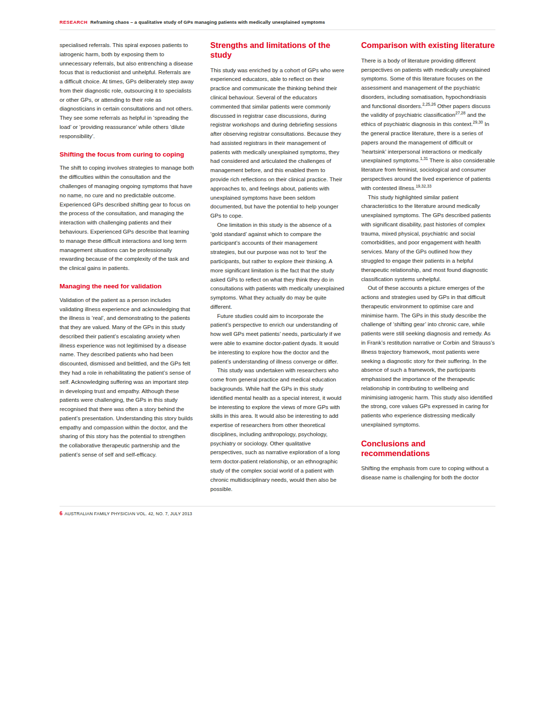RESEARCH Reframing chaos – a qualitative study of GPs managing patients with medically unexplained symptoms
specialised referrals. This spiral exposes patients to iatrogenic harm, both by exposing them to unnecessary referrals, but also entrenching a disease focus that is reductionist and unhelpful. Referrals are a difficult choice. At times, GPs deliberately step away from their diagnostic role, outsourcing it to specialists or other GPs, or attending to their role as diagnosticians in certain consultations and not others. They see some referrals as helpful in ‘spreading the load’ or ‘providing reassurance’ while others ‘dilute responsibility’.
Shifting the focus from curing to coping
The shift to coping involves strategies to manage both the difficulties within the consultation and the challenges of managing ongoing symptoms that have no name, no cure and no predictable outcome. Experienced GPs described shifting gear to focus on the process of the consultation, and managing the interaction with challenging patients and their behaviours. Experienced GPs describe that learning to manage these difficult interactions and long term management situations can be professionally rewarding because of the complexity of the task and the clinical gains in patients.
Managing the need for validation
Validation of the patient as a person includes validating illness experience and acknowledging that the illness is ‘real’, and demonstrating to the patients that they are valued. Many of the GPs in this study described their patient’s escalating anxiety when illness experience was not legitimised by a disease name. They described patients who had been discounted, dismissed and belittled, and the GPs felt they had a role in rehabilitating the patient’s sense of self. Acknowledging suffering was an important step in developing trust and empathy. Although these patients were challenging, the GPs in this study recognised that there was often a story behind the patient’s presentation. Understanding this story builds empathy and compassion within the doctor, and the sharing of this story has the potential to strengthen the collaborative therapeutic partnership and the patient’s sense of self and self-efficacy.
Strengths and limitations of the study
This study was enriched by a cohort of GPs who were experienced educators, able to reflect on their practice and communicate the thinking behind their clinical behaviour. Several of the educators commented that similar patients were commonly discussed in registrar case discussions, during registrar workshops and during debriefing sessions after observing registrar consultations. Because they had assisted registrars in their management of patients with medically unexplained symptoms, they had considered and articulated the challenges of management before, and this enabled them to provide rich reflections on their clinical practice. Their approaches to, and feelings about, patients with unexplained symptoms have been seldom documented, but have the potential to help younger GPs to cope.
One limitation in this study is the absence of a ‘gold standard’ against which to compare the participant’s accounts of their management strategies, but our purpose was not to ‘test’ the participants, but rather to explore their thinking. A more significant limitation is the fact that the study asked GPs to reflect on what they think they do in consultations with patients with medically unexplained symptoms. What they actually do may be quite different.
Future studies could aim to incorporate the patient’s perspective to enrich our understanding of how well GPs meet patients’ needs, particularly if we were able to examine doctor-patient dyads. It would be interesting to explore how the doctor and the patient’s understanding of illness converge or differ.
This study was undertaken with researchers who come from general practice and medical education backgrounds. While half the GPs in this study identified mental health as a special interest, it would be interesting to explore the views of more GPs with skills in this area. It would also be interesting to add expertise of researchers from other theoretical disciplines, including anthropology, psychology, psychiatry or sociology. Other qualitative perspectives, such as narrative exploration of a long term doctor-patient relationship, or an ethnographic study of the complex social world of a patient with chronic multidisciplinary needs, would then also be possible.
Comparison with existing literature
There is a body of literature providing different perspectives on patients with medically unexplained symptoms. Some of this literature focuses on the assessment and management of the psychiatric disorders, including somatisation, hypochondriasis and functional disorders.2,25,26 Other papers discuss the validity of psychiatric classification27,28 and the ethics of psychiatric diagnosis in this context.29,30 In the general practice literature, there is a series of papers around the management of difficult or ‘heartsink’ interpersonal interactions or medically unexplained symptoms.1,31 There is also considerable literature from feminist, sociological and consumer perspectives around the lived experience of patients with contested illness.19,32,33
This study highlighted similar patient characteristics to the literature around medically unexplained symptoms. The GPs described patients with significant disability, past histories of complex trauma, mixed physical, psychiatric and social comorbidities, and poor engagement with health services. Many of the GPs outlined how they struggled to engage their patients in a helpful therapeutic relationship, and most found diagnostic classification systems unhelpful.
Out of these accounts a picture emerges of the actions and strategies used by GPs in that difficult therapeutic environment to optimise care and minimise harm. The GPs in this study describe the challenge of ‘shifting gear’ into chronic care, while patients were still seeking diagnosis and remedy. As in Frank’s restitution narrative or Corbin and Strauss’s illness trajectory framework, most patients were seeking a diagnostic story for their suffering. In the absence of such a framework, the participants emphasised the importance of the therapeutic relationship in contributing to wellbeing and minimising iatrogenic harm. This study also identified the strong, core values GPs expressed in caring for patients who experience distressing medically unexplained symptoms.
Conclusions and recommendations
Shifting the emphasis from cure to coping without a disease name is challenging for both the doctor
6 AUSTRALIAN FAMILY PHYSICIAN VOL. 42, NO. 7, JULY 2013